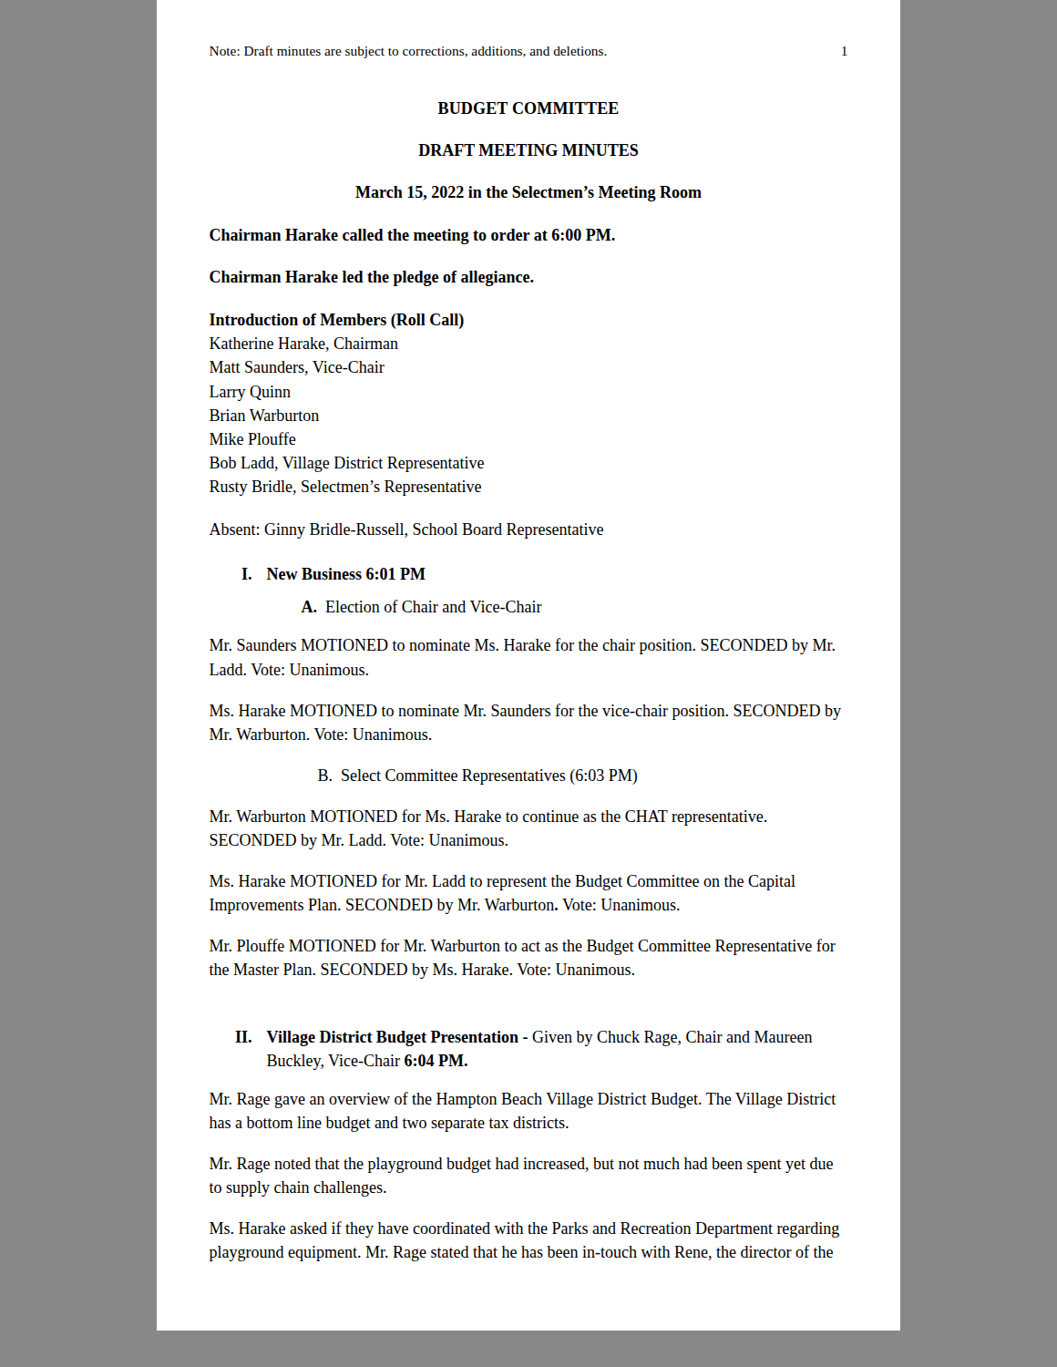Note: Draft minutes are subject to corrections, additions, and deletions. 1
BUDGET COMMITTEE
DRAFT MEETING MINUTES
March 15, 2022 in the Selectmen’s Meeting Room
Chairman Harake called the meeting to order at 6:00 PM.
Chairman Harake led the pledge of allegiance.
Introduction of Members (Roll Call)
Katherine Harake, Chairman
Matt Saunders, Vice-Chair
Larry Quinn
Brian Warburton
Mike Plouffe
Bob Ladd, Village District Representative
Rusty Bridle, Selectmen’s Representative
Absent: Ginny Bridle-Russell, School Board Representative
I. New Business 6:01 PM
A. Election of Chair and Vice-Chair
Mr. Saunders MOTIONED to nominate Ms. Harake for the chair position. SECONDED by Mr. Ladd. Vote: Unanimous.
Ms. Harake MOTIONED to nominate Mr. Saunders for the vice-chair position. SECONDED by Mr. Warburton. Vote: Unanimous.
B. Select Committee Representatives (6:03 PM)
Mr. Warburton MOTIONED for Ms. Harake to continue as the CHAT representative. SECONDED by Mr. Ladd. Vote: Unanimous.
Ms. Harake MOTIONED for Mr. Ladd to represent the Budget Committee on the Capital Improvements Plan. SECONDED by Mr. Warburton. Vote: Unanimous.
Mr. Plouffe MOTIONED for Mr. Warburton to act as the Budget Committee Representative for the Master Plan. SECONDED by Ms. Harake. Vote: Unanimous.
II. Village District Budget Presentation - Given by Chuck Rage, Chair and Maureen Buckley, Vice-Chair 6:04 PM.
Mr. Rage gave an overview of the Hampton Beach Village District Budget. The Village District has a bottom line budget and two separate tax districts.
Mr. Rage noted that the playground budget had increased, but not much had been spent yet due to supply chain challenges.
Ms. Harake asked if they have coordinated with the Parks and Recreation Department regarding playground equipment. Mr. Rage stated that he has been in-touch with Rene, the director of the